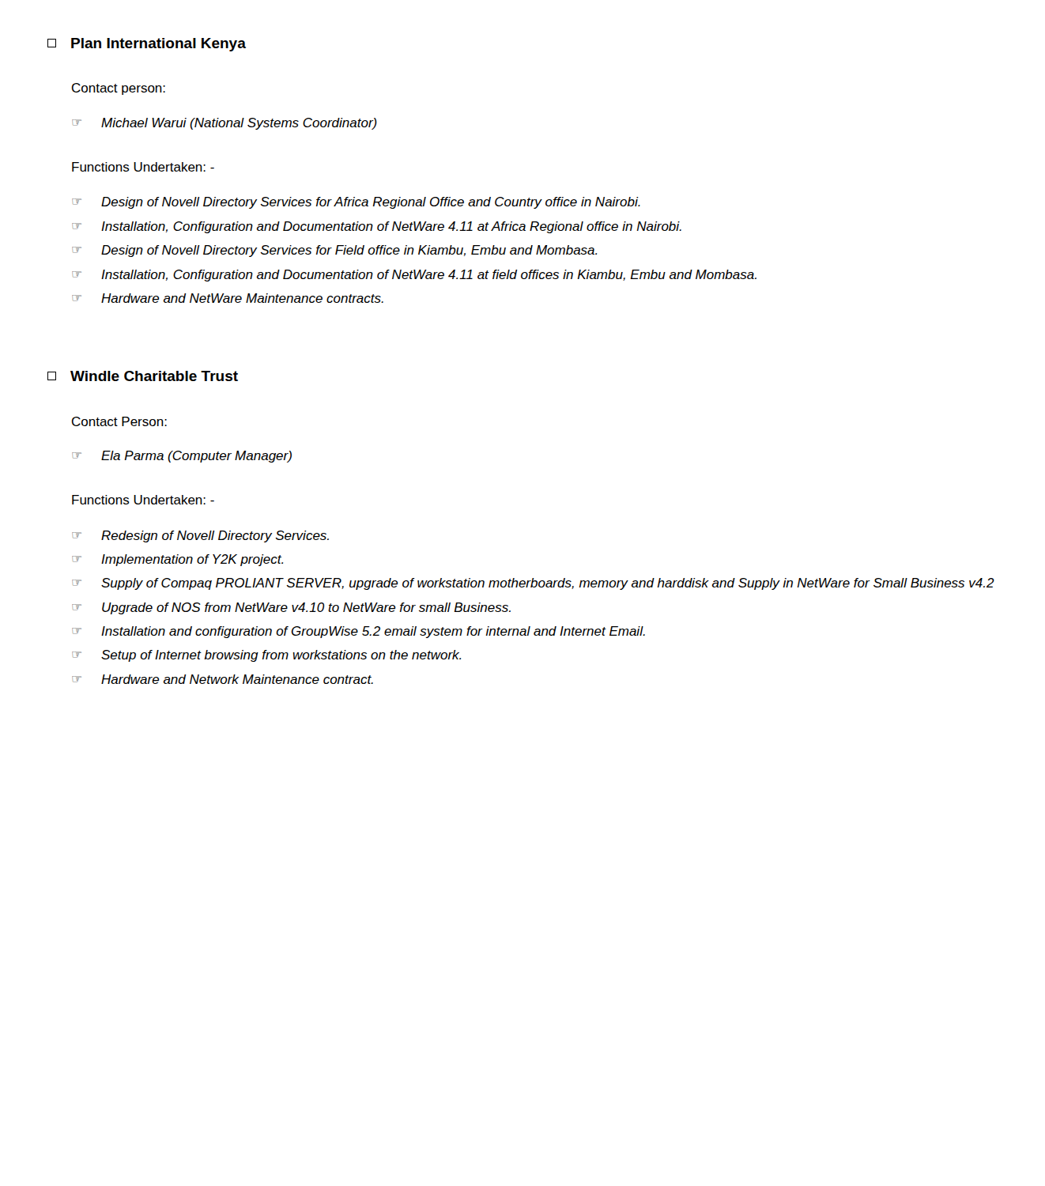Plan International Kenya
Contact person:
Michael Warui (National Systems Coordinator)
Functions Undertaken: -
Design of Novell Directory Services for Africa Regional Office and Country office in Nairobi.
Installation, Configuration and Documentation of NetWare 4.11 at Africa Regional office in Nairobi.
Design of Novell Directory Services for Field office in Kiambu, Embu and Mombasa.
Installation, Configuration and Documentation of NetWare 4.11 at field offices in Kiambu, Embu and Mombasa.
Hardware and NetWare Maintenance contracts.
Windle Charitable Trust
Contact Person:
Ela Parma (Computer Manager)
Functions Undertaken: -
Redesign of Novell Directory Services.
Implementation of Y2K project.
Supply of Compaq PROLIANT SERVER, upgrade of workstation motherboards, memory and harddisk and Supply in NetWare for Small Business v4.2
Upgrade of NOS from NetWare v4.10 to NetWare for small Business.
Installation and configuration of GroupWise 5.2 email system for internal and Internet Email.
Setup of Internet browsing from workstations on the network.
Hardware and Network Maintenance contract.